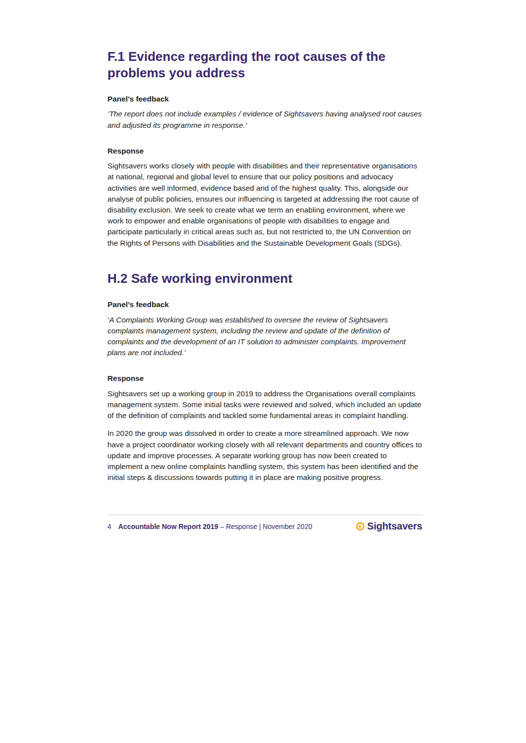F.1 Evidence regarding the root causes of the problems you address
Panel’s feedback
‘The report does not include examples / evidence of Sightsavers having analysed root causes and adjusted its programme in response.’
Response
Sightsavers works closely with people with disabilities and their representative organisations at national, regional and global level to ensure that our policy positions and advocacy activities are well informed, evidence based and of the highest quality. This, alongside our analyse of public policies, ensures our influencing is targeted at addressing the root cause of disability exclusion. We seek to create what we term an enabling environment, where we work to empower and enable organisations of people with disabilities to engage and participate particularly in critical areas such as, but not restricted to, the UN Convention on the Rights of Persons with Disabilities and the Sustainable Development Goals (SDGs).
H.2 Safe working environment
Panel’s feedback
‘A Complaints Working Group was established to oversee the review of Sightsavers complaints management system, including the review and update of the definition of complaints and the development of an IT solution to administer complaints. Improvement plans are not included.’
Response
Sightsavers set up a working group in 2019 to address the Organisations overall complaints management system. Some initial tasks were reviewed and solved, which included an update of the definition of complaints and tackled some fundamental areas in complaint handling.
In 2020 the group was dissolved in order to create a more streamlined approach. We now have a project coordinator working closely with all relevant departments and country offices to update and improve processes. A separate working group has now been created to implement a new online complaints handling system, this system has been identified and the initial steps & discussions towards putting it in place are making positive progress.
4 Accountable Now Report 2019 – Response | November 2020
Sightsavers